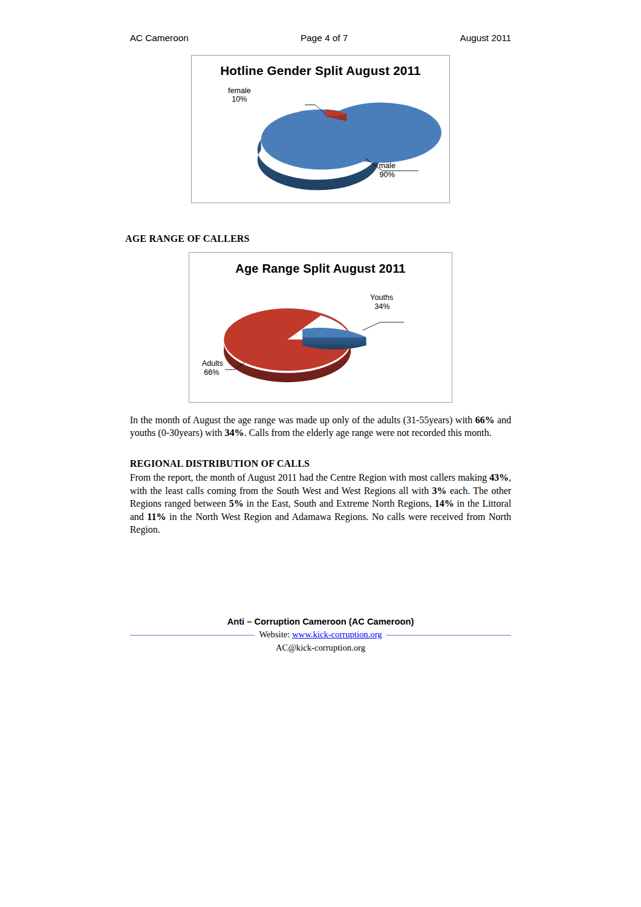AC Cameroon
Page 4 of 7
August 2011
Hotline Gender Split August 2011
female
10%
male
90%
AGE RANGE OF CALLERS
Age Range Split August 2011
Youths
34%
Adults
66%
In the month of August the age range was made up only of the adults (31-55years) with 66% and youths (0-30years) with 34%. Calls from the elderly age range were not recorded this month.
REGIONAL DISTRIBUTION OF CALLS
From the report, the month of August 2011 had the Centre Region with most callers making 43%, with the least calls coming from the South West and West Regions all with 3% each. The other Regions ranged between 5% in the East, South and Extreme North Regions, 14% in the Littoral and 11% in the North West Region and Adamawa Regions. No calls were received from North Region.
Anti – Corruption Cameroon (AC Cameroon)
Website: www.kick-corruption.org
AC@kick-corruption.org